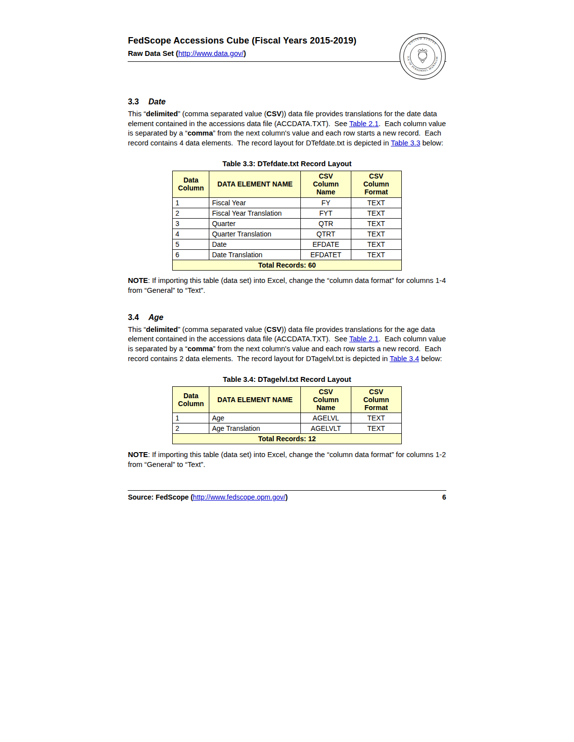UNITED STATES OFFICE OF PERSONNEL MANAGEMENT
FedScope Accessions Cube (Fiscal Years 2015-2019)
Raw Data Set (http://www.data.gov/)
3.3 Date
This “delimited” (comma separated value (CSV)) data file provides translations for the date data element contained in the accessions data file (ACCDATA.TXT). See Table 2.1. Each column value is separated by a “comma” from the next column's value and each row starts a new record. Each record contains 4 data elements. The record layout for DTefdate.txt is depicted in Table 3.3 below:
Table 3.3: DTefdate.txt Record Layout
| Data Column | DATA ELEMENT NAME | CSV Column Name | CSV Column Format |
| --- | --- | --- | --- |
| 1 | Fiscal Year | FY | TEXT |
| 2 | Fiscal Year Translation | FYT | TEXT |
| 3 | Quarter | QTR | TEXT |
| 4 | Quarter Translation | QTRT | TEXT |
| 5 | Date | EFDATE | TEXT |
| 6 | Date Translation | EFDATET | TEXT |
| Total Records: 60 |
NOTE: If importing this table (data set) into Excel, change the “column data format” for columns 1-4 from “General” to “Text”.
3.4 Age
This “delimited” (comma separated value (CSV)) data file provides translations for the age data element contained in the accessions data file (ACCDATA.TXT). See Table 2.1. Each column value is separated by a “comma” from the next column's value and each row starts a new record. Each record contains 2 data elements. The record layout for DTagelvl.txt is depicted in Table 3.4 below:
Table 3.4: DTagelvl.txt Record Layout
| Data Column | DATA ELEMENT NAME | CSV Column Name | CSV Column Format |
| --- | --- | --- | --- |
| 1 | Age | AGELVL | TEXT |
| 2 | Age Translation | AGELVLT | TEXT |
| Total Records: 12 |
NOTE: If importing this table (data set) into Excel, change the “column data format” for columns 1-2 from “General” to “Text”.
Source: FedScope (http://www.fedscope.opm.gov/)
6